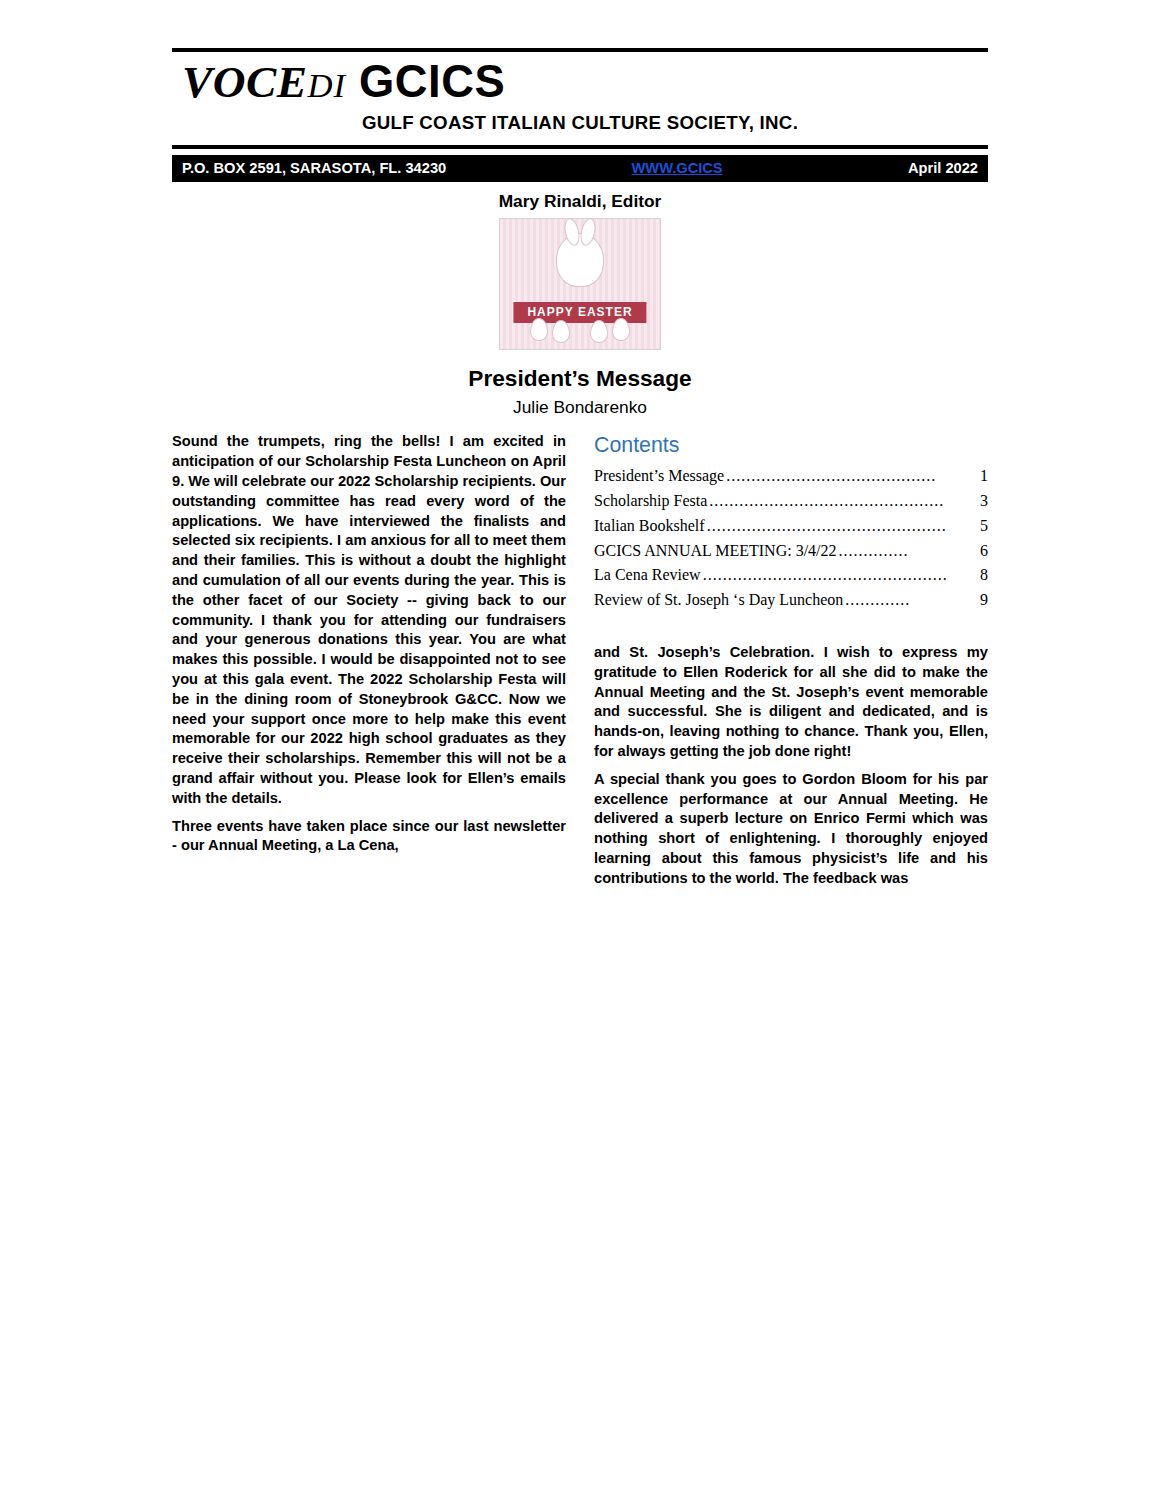VOCE DI GCICS
GULF COAST ITALIAN CULTURE SOCIETY, INC.
P.O. BOX 2591, SARASOTA, FL. 34230 WWW.GCICS April 2022
Mary Rinaldi, Editor
HAPPY EASTER
President’s Message
Julie Bondarenko
Sound the trumpets, ring the bells! I am excited in anticipation of our Scholarship Festa Luncheon on April 9. We will celebrate our 2022 Scholarship recipients. Our outstanding committee has read every word of the applications. We have interviewed the finalists and selected six recipients. I am anxious for all to meet them and their families. This is without a doubt the highlight and cumulation of all our events during the year. This is the other facet of our Society -- giving back to our community. I thank you for attending our fundraisers and your generous donations this year. You are what makes this possible. I would be disappointed not to see you at this gala event. The 2022 Scholarship Festa will be in the dining room of Stoneybrook G&CC. Now we need your support once more to help make this event memorable for our 2022 high school graduates as they receive their scholarships. Remember this will not be a grand affair without you. Please look for Ellen’s emails with the details.
Three events have taken place since our last newsletter - our Annual Meeting, a La Cena,
Contents
President’s Message.......................................... 1
Scholarship Festa............................................... 3
Italian Bookshelf................................................ 5
GCICS ANNUAL MEETING: 3/4/22.............. 6
La Cena Review................................................. 8
Review of St. Joseph ‘s Day Luncheon............. 9
and St. Joseph’s Celebration. I wish to express my gratitude to Ellen Roderick for all she did to make the Annual Meeting and the St. Joseph’s event memorable and successful. She is diligent and dedicated, and is hands-on, leaving nothing to chance. Thank you, Ellen, for always getting the job done right!
A special thank you goes to Gordon Bloom for his par excellence performance at our Annual Meeting. He delivered a superb lecture on Enrico Fermi which was nothing short of enlightening. I thoroughly enjoyed learning about this famous physicist’s life and his contributions to the world. The feedback was